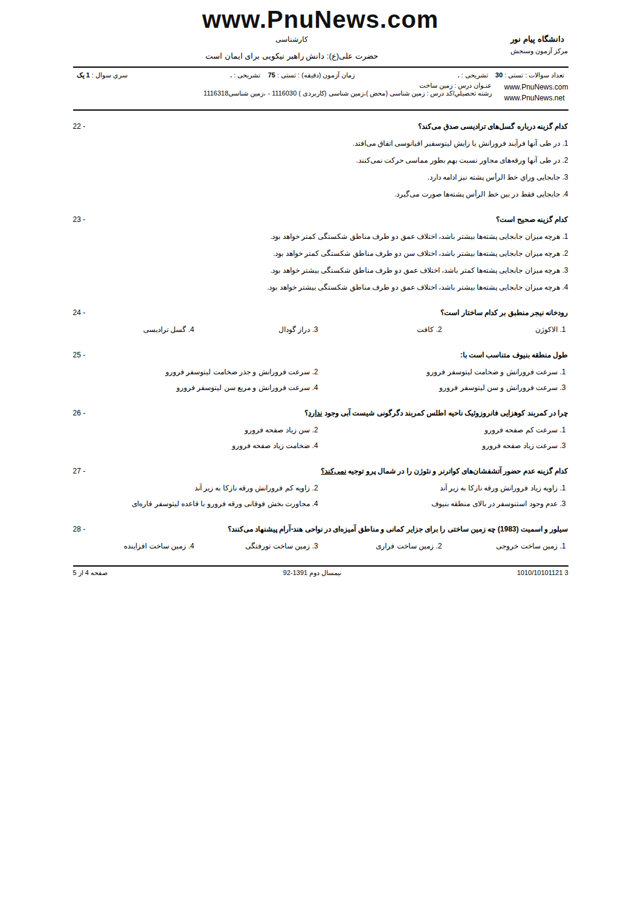www.PnuNews.com
دانشگاه پیام نور
مرکز آزمون وسنجش
کارشناسی
حضرت علی(ع): دانش راهبر نیکویی برای ایمان است
تعداد سوالات : تستی : 30 تشریحی : .
زمان آزمون (دقیقه) : تستی : 75 تشریحی : .
سري سوال : 1 یک
www.PnuNews.com
www.PnuNews.net
عنـوان درس : زمین ساخت
رشته تحصیلي/کد درس : زمین شناسی (محض )،زمین شناسی (کاربردی ) 1116030 - ،زمین شناسی1116318
22 - کدام گزینه درباره گسل‌های ترادیسی صدق می‌کند؟
1. در طی آنها فرآیند فرورانش یا زایش لیتوسفیر اقیانوسی اتفاق می‌افتد.
2. در طی آنها ورقه‌های مجاور نسبت بهم بطور مماسی حرکت نمی‌کنند.
3. جابجایی وراي خط الرأس پشته نیز ادامه دارد.
4. جابجایی فقط در بین خط الرأس پشته‌ها صورت می‌گیرد.
23 - کدام گزینه صحیح است؟
1. هرچه میزان جابجایی پشته‌ها بیشتر باشد، اختلاف عمق دو طرف مناطق شکستگی کمتر خواهد بود.
2. هرچه میزان جابجایی پشته‌ها بیشتر باشد، اختلاف سن دو طرف مناطق شکستگی کمتر خواهد بود.
3. هرچه میزان جابجایی پشته‌ها کمتر باشد، اختلاف عمق دو طرف مناطق شکستگی بیشتر خواهد بود.
4. هرچه میزان جابجایی پشته‌ها بیشتر باشد، اختلاف عمق دو طرف مناطق شکستگی بیشتر خواهد بود.
24 - رودخانه نیجر منطبق بر کدام ساختار است؟
1. الاکوژن
2. کافت
3. دراز گودال
4. گسل ترادیسی
25 - طول منطقه بنیوف متناسب است با:
1. سرعت فرورانش و ضخامت لیتوسفر فرورو
2. سرعت فرورانش و جذر ضخامت لیتوسفر فرورو
3. سرعت فرورانش و سن لیتوسفر فرورو
4. سرعت فرورانش و مربع سن لیتوسفر فرورو
26 - چرا در کمربند کوهزایی فانروزوئیک ناحیه اطلس کمربند دگرگونی شیست آبی وجود ندارد؟
1. سرعت کم صفحه فرورو
2. سن زیاد صفحه فرورو
3. سرعت زیاد صفحه فرورو
4. ضخامت زیاد صفحه فرورو
27 - کدام گزینه عدم حضور آتشفشان‌های کواترنر و نئوژن را در شمال پرو توجیه نمی‌کند؟
1. زاویه زیاد فرورانش ورقه نازکا به زیر آند
2. زاویه کم فرورانش ورقه نازکا به زیر آند
3. عدم وجود استنوسفر در بالای منطقه بنیوف
4. مجاورت بخش فوقانی ورقه فرورو با قاعده لیتوسفر قاره‌ای
28 - سیلور و اسمیت (1983) چه زمین ساختی را برای جزایر کمانی و مناطق آمیزه‌ای در نواحی هند-آرام پیشنهاد می‌کنند؟
1. زمین ساخت خروجی
2. زمین ساخت فراری
3. زمین ساخت تورفتگی
4. زمین ساخت افزاینده
1010/10101121 3
نیمسال دوم 1391-92
صفحه 4 از 5